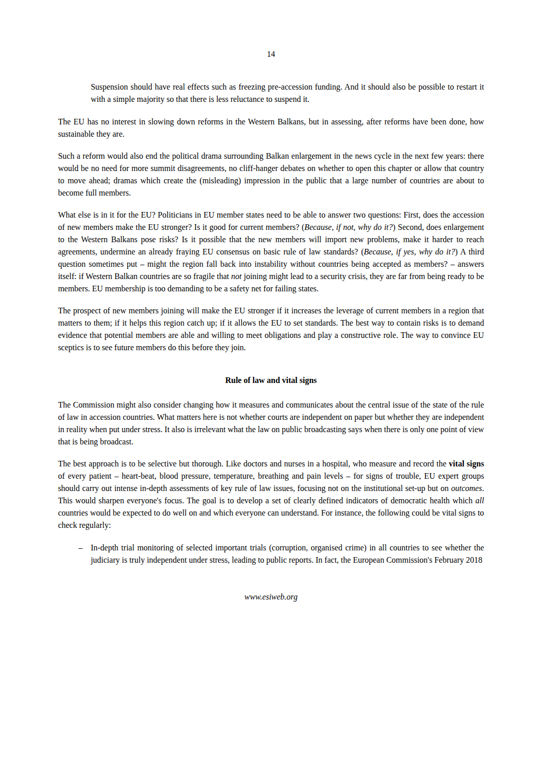14
Suspension should have real effects such as freezing pre-accession funding. And it should also be possible to restart it with a simple majority so that there is less reluctance to suspend it.
The EU has no interest in slowing down reforms in the Western Balkans, but in assessing, after reforms have been done, how sustainable they are.
Such a reform would also end the political drama surrounding Balkan enlargement in the news cycle in the next few years: there would be no need for more summit disagreements, no cliff-hanger debates on whether to open this chapter or allow that country to move ahead; dramas which create the (misleading) impression in the public that a large number of countries are about to become full members.
What else is in it for the EU? Politicians in EU member states need to be able to answer two questions: First, does the accession of new members make the EU stronger? Is it good for current members? (Because, if not, why do it?) Second, does enlargement to the Western Balkans pose risks? Is it possible that the new members will import new problems, make it harder to reach agreements, undermine an already fraying EU consensus on basic rule of law standards? (Because, if yes, why do it?) A third question sometimes put – might the region fall back into instability without countries being accepted as members? – answers itself: if Western Balkan countries are so fragile that not joining might lead to a security crisis, they are far from being ready to be members. EU membership is too demanding to be a safety net for failing states.
The prospect of new members joining will make the EU stronger if it increases the leverage of current members in a region that matters to them; if it helps this region catch up; if it allows the EU to set standards. The best way to contain risks is to demand evidence that potential members are able and willing to meet obligations and play a constructive role. The way to convince EU sceptics is to see future members do this before they join.
Rule of law and vital signs
The Commission might also consider changing how it measures and communicates about the central issue of the state of the rule of law in accession countries. What matters here is not whether courts are independent on paper but whether they are independent in reality when put under stress. It also is irrelevant what the law on public broadcasting says when there is only one point of view that is being broadcast.
The best approach is to be selective but thorough. Like doctors and nurses in a hospital, who measure and record the vital signs of every patient – heart-beat, blood pressure, temperature, breathing and pain levels – for signs of trouble, EU expert groups should carry out intense in-depth assessments of key rule of law issues, focusing not on the institutional set-up but on outcomes. This would sharpen everyone's focus. The goal is to develop a set of clearly defined indicators of democratic health which all countries would be expected to do well on and which everyone can understand. For instance, the following could be vital signs to check regularly:
In-depth trial monitoring of selected important trials (corruption, organised crime) in all countries to see whether the judiciary is truly independent under stress, leading to public reports. In fact, the European Commission's February 2018
www.esiweb.org